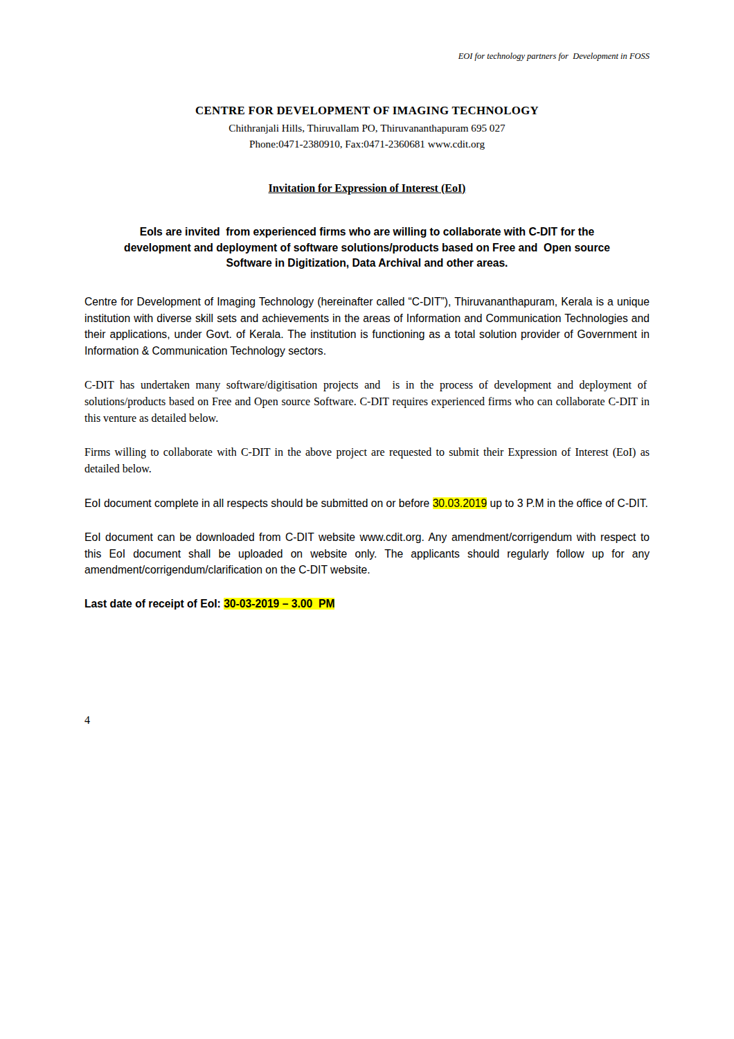EOI for technology partners for Development in FOSS
Centre for Development of Imaging Technology
Chithranjali Hills, Thiruvallam PO, Thiruvananthapuram 695 027
Phone:0471-2380910, Fax:0471-2360681 www.cdit.org
Invitation for Expression of Interest (EoI)
EoIs are invited from experienced firms who are willing to collaborate with C-DIT for the development and deployment of software solutions/products based on Free and Open source Software in Digitization, Data Archival and other areas.
Centre for Development of Imaging Technology (hereinafter called “C-DIT”), Thiruvananthapuram, Kerala is a unique institution with diverse skill sets and achievements in the areas of Information and Communication Technologies and their applications, under Govt. of Kerala. The institution is functioning as a total solution provider of Government in Information & Communication Technology sectors.
C-DIT has undertaken many software/digitisation projects and is in the process of development and deployment of solutions/products based on Free and Open source Software. C-DIT requires experienced firms who can collaborate C-DIT in this venture as detailed below.
Firms willing to collaborate with C-DIT in the above project are requested to submit their Expression of Interest (EoI) as detailed below.
EoI document complete in all respects should be submitted on or before 30.03.2019 up to 3 P.M in the office of C-DIT.
EoI document can be downloaded from C-DIT website www.cdit.org. Any amendment/corrigendum with respect to this EoI document shall be uploaded on website only. The applicants should regularly follow up for any amendment/corrigendum/clarification on the C-DIT website.
Last date of receipt of EoI: 30-03-2019 – 3.00 PM
4